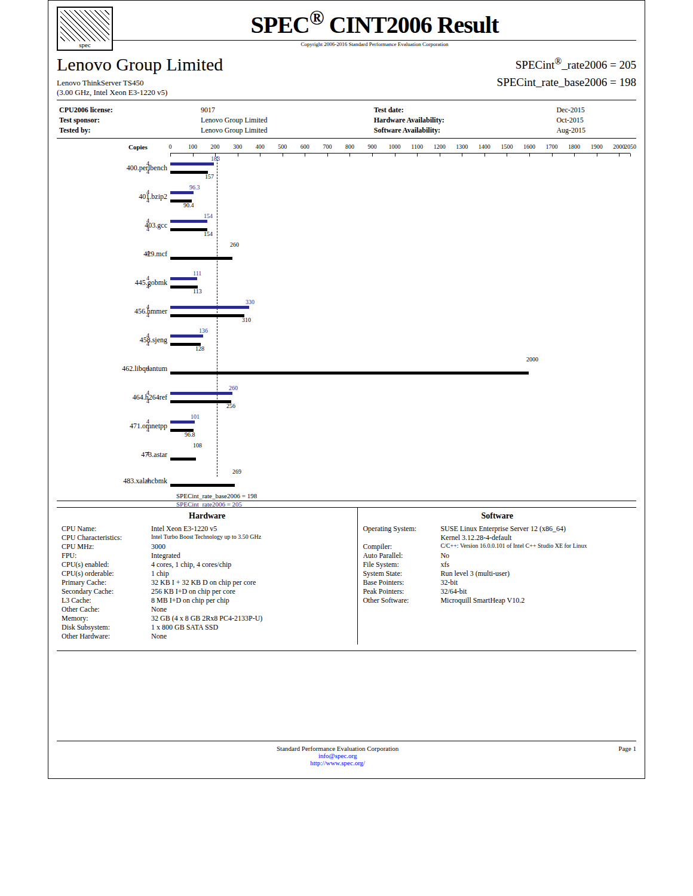spec
SPEC® CINT2006 Result
Copyright 2006-2016 Standard Performance Evaluation Corporation
Lenovo Group Limited
Lenovo ThinkServer TS450
(3.00 GHz, Intel Xeon E3-1220 v5)
SPECint®_rate2006 = 205
SPECint_rate_base2006 = 198
| CPU2006 license: | 9017 | Test date: | Dec-2015 |
| Test sponsor: | Lenovo Group Limited | Hardware Availability: | Oct-2015 |
| Tested by: | Lenovo Group Limited | Software Availability: | Aug-2015 |
Copies
0 100 200 300 400 500 600 700 800 900 1000 1100 1200 1300 1400 1500 1600 1700 1800 1900 2000 2050
400.perlbench
4
4
183
157
401.bzip2
4
4
96.3
90.4
403.gcc
4
4
154
154
429.mcf
4
260
445.gobmk
4
4
111
113
456.hmmer
4
4
330
310
458.sjeng
4
4
136
128
462.libquantum
4
2000
464.h264ref
4
4
260
256
471.omnetpp
4
4
101
96.8
473.astar
4
108
483.xalancbmk
4
269
SPECint_rate_base2006 = 198
SPECint_rate2006 = 205
Hardware
CPU Name:
Intel Xeon E3-1220 v5
CPU Characteristics:
Intel Turbo Boost Technology up to 3.50 GHz
CPU MHz:
3000
FPU:
Integrated
CPU(s) enabled:
4 cores, 1 chip, 4 cores/chip
CPU(s) orderable:
1 chip
Primary Cache:
32 KB I + 32 KB D on chip per core
Secondary Cache:
256 KB I+D on chip per core
L3 Cache:
8 MB I+D on chip per chip
Other Cache:
None
Memory:
32 GB (4 x 8 GB 2Rx8 PC4-2133P-U)
Disk Subsystem:
1 x 800 GB SATA SSD
Other Hardware:
None
Software
Operating System:
SUSE Linux Enterprise Server 12 (x86_64)
Kernel 3.12.28-4-default
Compiler:
C/C++: Version 16.0.0.101 of Intel C++ Studio XE for Linux
Auto Parallel:
No
File System:
xfs
System State:
Run level 3 (multi-user)
Base Pointers:
32-bit
Peak Pointers:
32/64-bit
Other Software:
Microquill SmartHeap V10.2
Standard Performance Evaluation Corporation
info@spec.org
http://www.spec.org/
Page 1